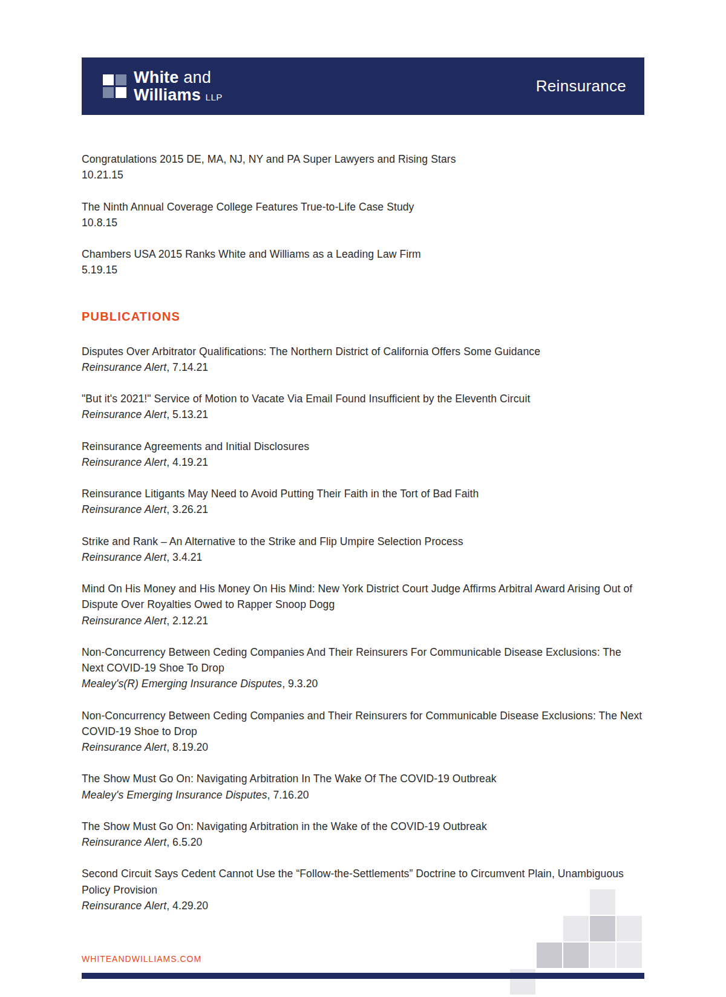White and
Williams LLP
Reinsurance
Congratulations 2015 DE, MA, NJ, NY and PA Super Lawyers and Rising Stars 10.21.15
The Ninth Annual Coverage College Features True-to-Life Case Study 10.8.15
Chambers USA 2015 Ranks White and Williams as a Leading Law Firm 5.19.15
PUBLICATIONS
Disputes Over Arbitrator Qualifications: The Northern District of California Offers Some Guidance Reinsurance Alert, 7.14.21
"But it's 2021!" Service of Motion to Vacate Via Email Found Insufficient by the Eleventh Circuit Reinsurance Alert, 5.13.21
Reinsurance Agreements and Initial Disclosures Reinsurance Alert, 4.19.21
Reinsurance Litigants May Need to Avoid Putting Their Faith in the Tort of Bad Faith Reinsurance Alert, 3.26.21
Strike and Rank – An Alternative to the Strike and Flip Umpire Selection Process Reinsurance Alert, 3.4.21
Mind On His Money and His Money On His Mind: New York District Court Judge Affirms Arbitral Award Arising Out of Dispute Over Royalties Owed to Rapper Snoop Dogg Reinsurance Alert, 2.12.21
Non-Concurrency Between Ceding Companies And Their Reinsurers For Communicable Disease Exclusions: The Next COVID-19 Shoe To Drop Mealey's(R) Emerging Insurance Disputes, 9.3.20
Non-Concurrency Between Ceding Companies and Their Reinsurers for Communicable Disease Exclusions: The Next COVID-19 Shoe to Drop Reinsurance Alert, 8.19.20
The Show Must Go On: Navigating Arbitration In The Wake Of The COVID-19 Outbreak Mealey's Emerging Insurance Disputes, 7.16.20
The Show Must Go On: Navigating Arbitration in the Wake of the COVID-19 Outbreak Reinsurance Alert, 6.5.20
Second Circuit Says Cedent Cannot Use the “Follow-the-Settlements” Doctrine to Circumvent Plain, Unambiguous Policy Provision Reinsurance Alert, 4.29.20
WHITEANDWILLIAMS.COM